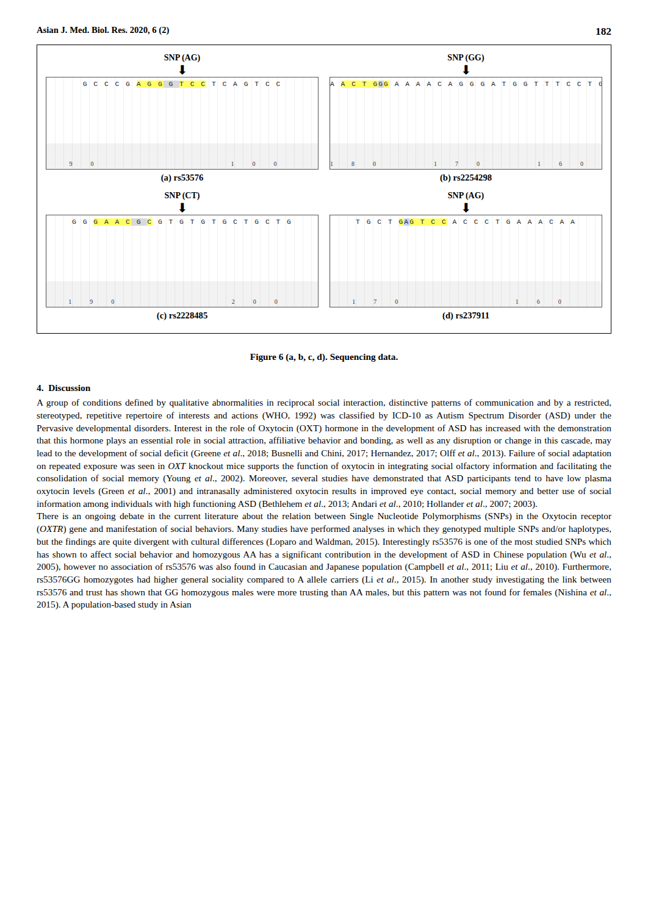Asian J. Med. Biol. Res. 2020, 6 (2)
182
SNP (AG)
⬇
G C C C G A G G G T C C T C A G T C C
90 100
(a) rs53576
SNP (GG)
⬇
A A C T G GG A A A A C A G G G A T G G T T T C C T G A A A G G G G C A C T G G A
180 170 160 150
(b) rs2254298
SNP (CT)
⬇
G G G A A C G C G T G T G T G C T G C T G
190 200
(c) rs2228485
SNP (AG)
⬇
T G C T GAG T C C A C C C T G A A A C A A
170 160
(d) rs237911
Figure 6 (a, b, c, d). Sequencing data.
4. Discussion
A group of conditions defined by qualitative abnormalities in reciprocal social interaction, distinctive patterns of communication and by a restricted, stereotyped, repetitive repertoire of interests and actions (WHO, 1992) was classified by ICD-10 as Autism Spectrum Disorder (ASD) under the Pervasive developmental disorders. Interest in the role of Oxytocin (OXT) hormone in the development of ASD has increased with the demonstration that this hormone plays an essential role in social attraction, affiliative behavior and bonding, as well as any disruption or change in this cascade, may lead to the development of social deficit (Greene et al., 2018; Busnelli and Chini, 2017; Hernandez, 2017; Olff et al., 2013). Failure of social adaptation on repeated exposure was seen in OXT knockout mice supports the function of oxytocin in integrating social olfactory information and facilitating the consolidation of social memory (Young et al., 2002). Moreover, several studies have demonstrated that ASD participants tend to have low plasma oxytocin levels (Green et al., 2001) and intranasally administered oxytocin results in improved eye contact, social memory and better use of social information among individuals with high functioning ASD (Bethlehem et al., 2013; Andari et al., 2010; Hollander et al., 2007; 2003).
There is an ongoing debate in the current literature about the relation between Single Nucleotide Polymorphisms (SNPs) in the Oxytocin receptor (OXTR) gene and manifestation of social behaviors. Many studies have performed analyses in which they genotyped multiple SNPs and/or haplotypes, but the findings are quite divergent with cultural differences (Loparo and Waldman, 2015). Interestingly rs53576 is one of the most studied SNPs which has shown to affect social behavior and homozygous AA has a significant contribution in the development of ASD in Chinese population (Wu et al., 2005), however no association of rs53576 was also found in Caucasian and Japanese population (Campbell et al., 2011; Liu et al., 2010). Furthermore, rs53576GG homozygotes had higher general sociality compared to A allele carriers (Li et al., 2015). In another study investigating the link between rs53576 and trust has shown that GG homozygous males were more trusting than AA males, but this pattern was not found for females (Nishina et al., 2015). A population-based study in Asian